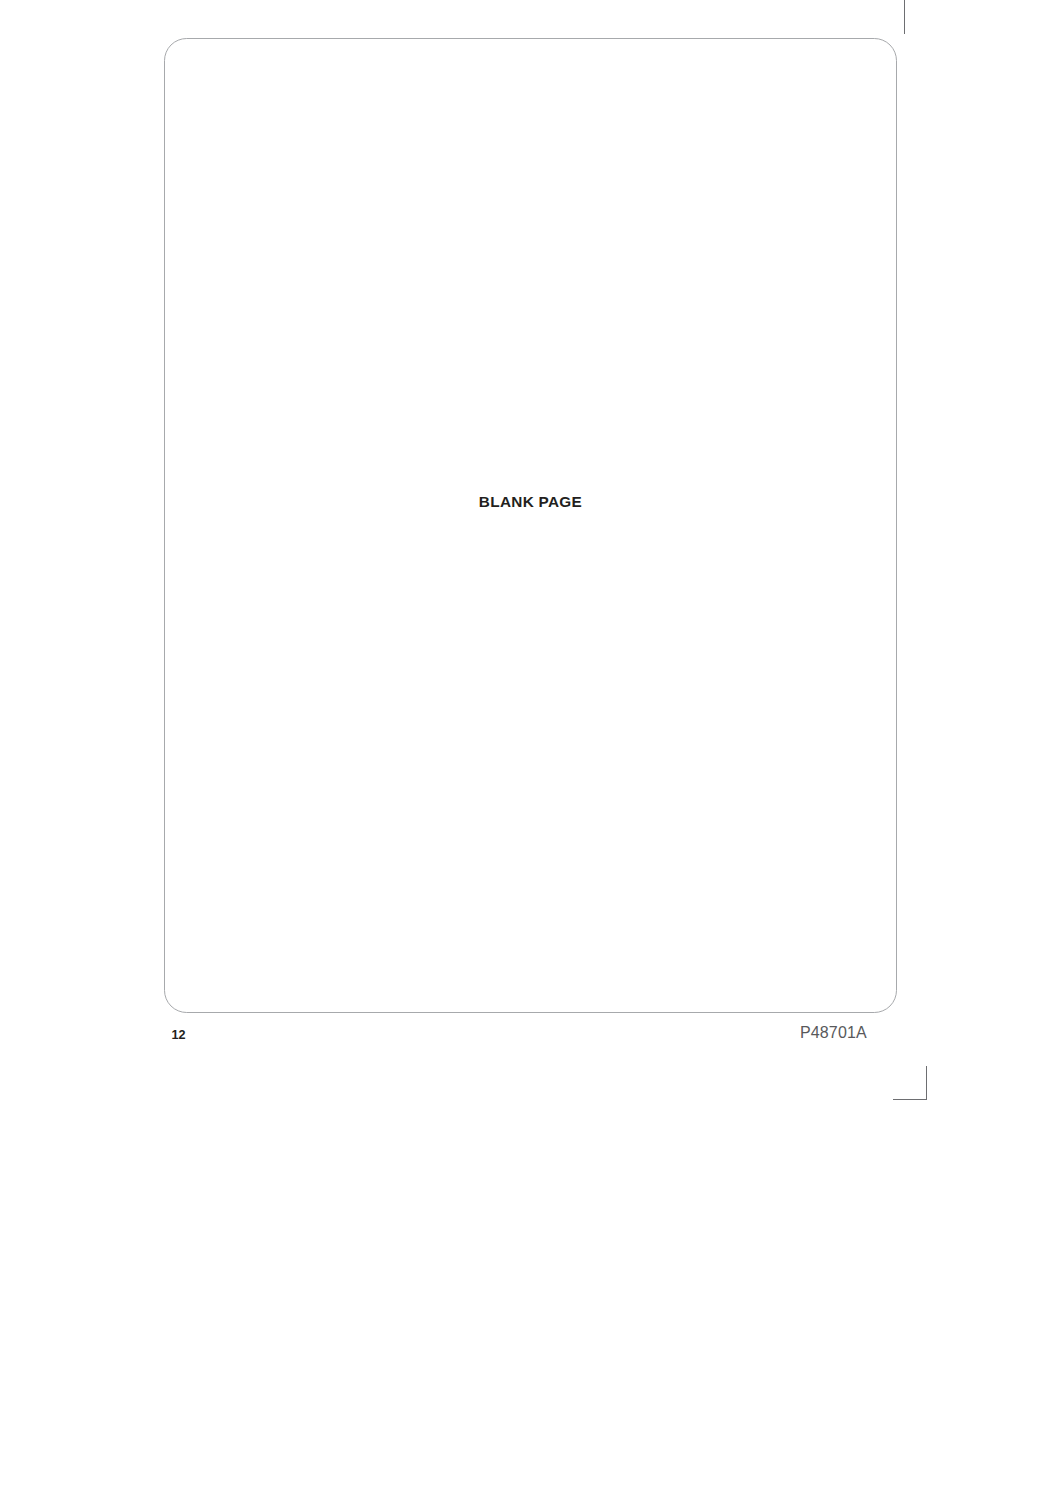BLANK PAGE
12 P48701A